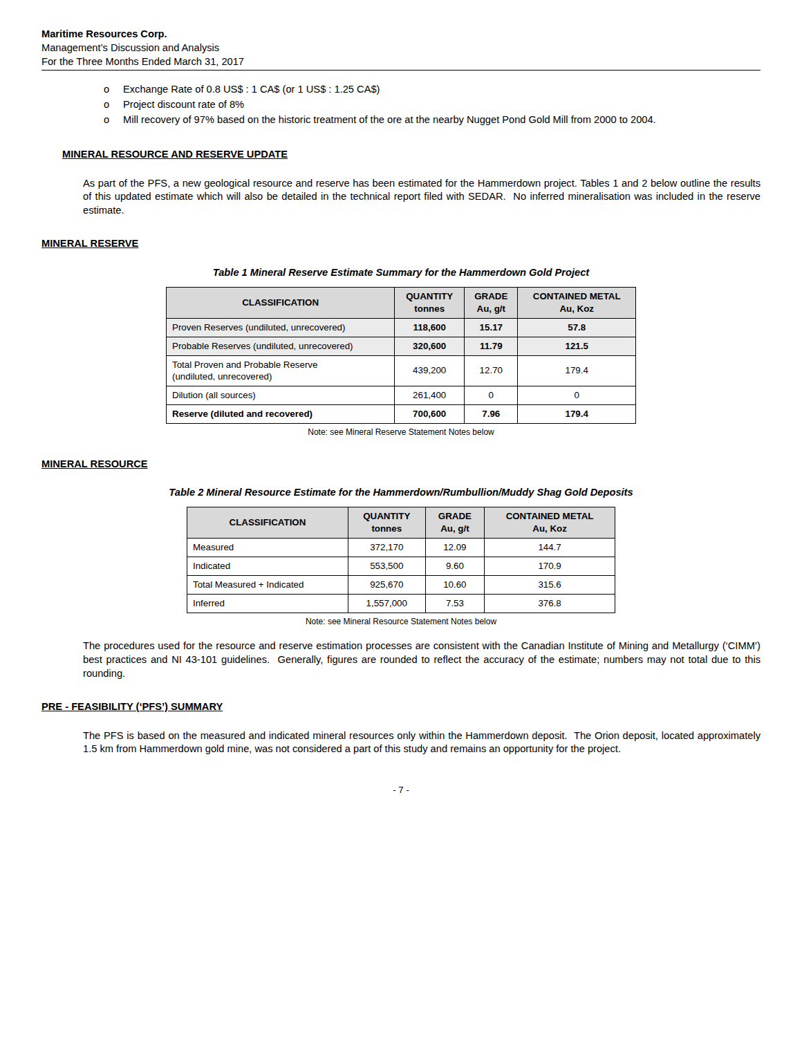Maritime Resources Corp.
Management’s Discussion and Analysis
For the Three Months Ended March 31, 2017
o
Exchange Rate of 0.8 US$ : 1 CA$ (or 1 US$ : 1.25 CA$)
o
Project discount rate of 8%
o
Mill recovery of 97% based on the historic treatment of the ore at the nearby Nugget Pond Gold Mill from 2000 to 2004.
MINERAL RESOURCE AND RESERVE UPDATE
As part of the PFS, a new geological resource and reserve has been estimated for the Hammerdown project. Tables 1 and 2 below outline the results of this updated estimate which will also be detailed in the technical report filed with SEDAR. No inferred mineralisation was included in the reserve estimate.
MINERAL RESERVE
Table 1 Mineral Reserve Estimate Summary for the Hammerdown Gold Project
| CLASSIFICATION | QUANTITY tonnes | GRADE Au, g/t | CONTAINED METAL Au, Koz |
| --- | --- | --- | --- |
| Proven Reserves (undiluted, unrecovered) | 118,600 | 15.17 | 57.8 |
| Probable Reserves (undiluted, unrecovered) | 320,600 | 11.79 | 121.5 |
| Total Proven and Probable Reserve (undiluted, unrecovered) | 439,200 | 12.70 | 179.4 |
| Dilution (all sources) | 261,400 | 0 | 0 |
| Reserve (diluted and recovered) | 700,600 | 7.96 | 179.4 |
Note: see Mineral Reserve Statement Notes below
MINERAL RESOURCE
Table 2 Mineral Resource Estimate for the Hammerdown/Rumbullion/Muddy Shag Gold Deposits
| CLASSIFICATION | QUANTITY tonnes | GRADE Au, g/t | CONTAINED METAL Au, Koz |
| --- | --- | --- | --- |
| Measured | 372,170 | 12.09 | 144.7 |
| Indicated | 553,500 | 9.60 | 170.9 |
| Total Measured + Indicated | 925,670 | 10.60 | 315.6 |
| Inferred | 1,557,000 | 7.53 | 376.8 |
Note: see Mineral Resource Statement Notes below
The procedures used for the resource and reserve estimation processes are consistent with the Canadian Institute of Mining and Metallurgy (‘CIMM’) best practices and NI 43-101 guidelines. Generally, figures are rounded to reflect the accuracy of the estimate; numbers may not total due to this rounding.
PRE - FEASIBILITY (‘PFS’) SUMMARY
The PFS is based on the measured and indicated mineral resources only within the Hammerdown deposit. The Orion deposit, located approximately 1.5 km from Hammerdown gold mine, was not considered a part of this study and remains an opportunity for the project.
- 7 -